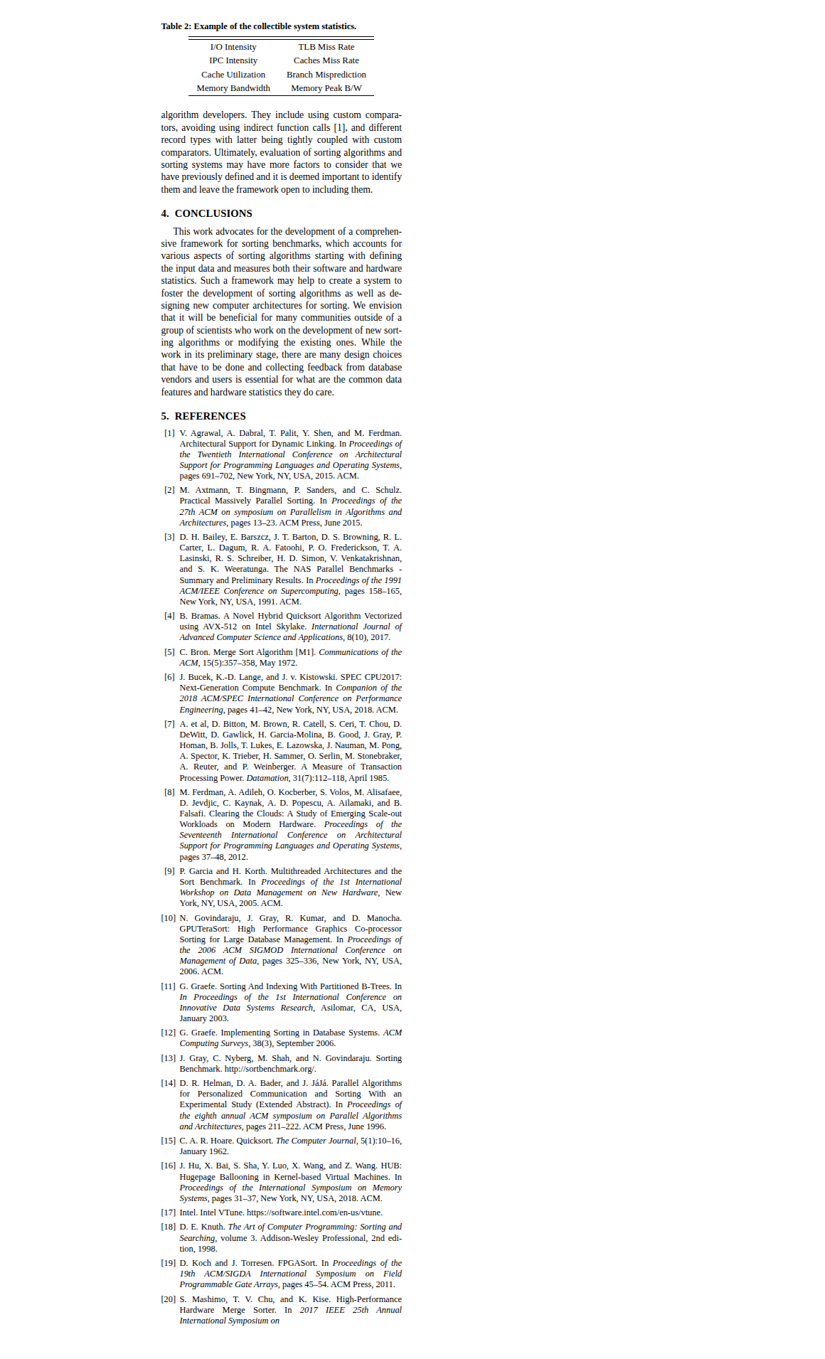Table 2: Example of the collectible system statistics.
| I/O Intensity | TLB Miss Rate |
| IPC Intensity | Caches Miss Rate |
| Cache Utilization | Branch Misprediction |
| Memory Bandwidth | Memory Peak B/W |
algorithm developers. They include using custom comparators, avoiding using indirect function calls [1], and different record types with latter being tightly coupled with custom comparators. Ultimately, evaluation of sorting algorithms and sorting systems may have more factors to consider that we have previously defined and it is deemed important to identify them and leave the framework open to including them.
4. CONCLUSIONS
This work advocates for the development of a comprehensive framework for sorting benchmarks, which accounts for various aspects of sorting algorithms starting with defining the input data and measures both their software and hardware statistics. Such a framework may help to create a system to foster the development of sorting algorithms as well as designing new computer architectures for sorting. We envision that it will be beneficial for many communities outside of a group of scientists who work on the development of new sorting algorithms or modifying the existing ones. While the work in its preliminary stage, there are many design choices that have to be done and collecting feedback from database vendors and users is essential for what are the common data features and hardware statistics they do care.
5. REFERENCES
[1] V. Agrawal, A. Dabral, T. Palit, Y. Shen, and M. Ferdman. Architectural Support for Dynamic Linking. In Proceedings of the Twentieth International Conference on Architectural Support for Programming Languages and Operating Systems, pages 691–702, New York, NY, USA, 2015. ACM.
[2] M. Axtmann, T. Bingmann, P. Sanders, and C. Schulz. Practical Massively Parallel Sorting. In Proceedings of the 27th ACM on symposium on Parallelism in Algorithms and Architectures, pages 13–23. ACM Press, June 2015.
[3] D. H. Bailey, E. Barszcz, J. T. Barton, D. S. Browning, R. L. Carter, L. Dagum, R. A. Fatoohi, P. O. Frederickson, T. A. Lasinski, R. S. Schreiber, H. D. Simon, V. Venkatakrishnan, and S. K. Weeratunga. The NAS Parallel Benchmarks - Summary and Preliminary Results. In Proceedings of the 1991 ACM/IEEE Conference on Supercomputing, pages 158–165, New York, NY, USA, 1991. ACM.
[4] B. Bramas. A Novel Hybrid Quicksort Algorithm Vectorized using AVX-512 on Intel Skylake. International Journal of Advanced Computer Science and Applications, 8(10), 2017.
[5] C. Bron. Merge Sort Algorithm [M1]. Communications of the ACM, 15(5):357–358, May 1972.
[6] J. Bucek, K.-D. Lange, and J. v. Kistowski. SPEC CPU2017: Next-Generation Compute Benchmark. In Companion of the 2018 ACM/SPEC International Conference on Performance Engineering, pages 41–42, New York, NY, USA, 2018. ACM.
[7] A. et al, D. Bitton, M. Brown, R. Catell, S. Ceri, T. Chou, D. DeWitt, D. Gawlick, H. Garcia-Molina, B. Good, J. Gray, P. Homan, B. Jolls, T. Lukes, E. Lazowska, J. Nauman, M. Pong, A. Spector, K. Trieber, H. Sammer, O. Serlin, M. Stonebraker, A. Reuter, and P. Weinberger. A Measure of Transaction Processing Power. Datamation, 31(7):112–118, April 1985.
[8] M. Ferdman, A. Adileh, O. Kocberber, S. Volos, M. Alisafaee, D. Jevdjic, C. Kaynak, A. D. Popescu, A. Ailamaki, and B. Falsafi. Clearing the Clouds: A Study of Emerging Scale-out Workloads on Modern Hardware. Proceedings of the Seventeenth International Conference on Architectural Support for Programming Languages and Operating Systems, pages 37–48, 2012.
[9] P. Garcia and H. Korth. Multithreaded Architectures and the Sort Benchmark. In Proceedings of the 1st International Workshop on Data Management on New Hardware, New York, NY, USA, 2005. ACM.
[10] N. Govindaraju, J. Gray, R. Kumar, and D. Manocha. GPUTeraSort: High Performance Graphics Co-processor Sorting for Large Database Management. In Proceedings of the 2006 ACM SIGMOD International Conference on Management of Data, pages 325–336, New York, NY, USA, 2006. ACM.
[11] G. Graefe. Sorting And Indexing With Partitioned B-Trees. In In Proceedings of the 1st International Conference on Innovative Data Systems Research, Asilomar, CA, USA, January 2003.
[12] G. Graefe. Implementing Sorting in Database Systems. ACM Computing Surveys, 38(3), September 2006.
[13] J. Gray, C. Nyberg, M. Shah, and N. Govindaraju. Sorting Benchmark. http://sortbenchmark.org/.
[14] D. R. Helman, D. A. Bader, and J. JáJá. Parallel Algorithms for Personalized Communication and Sorting With an Experimental Study (Extended Abstract). In Proceedings of the eighth annual ACM symposium on Parallel Algorithms and Architectures, pages 211–222. ACM Press, June 1996.
[15] C. A. R. Hoare. Quicksort. The Computer Journal, 5(1):10–16, January 1962.
[16] J. Hu, X. Bai, S. Sha, Y. Luo, X. Wang, and Z. Wang. HUB: Hugepage Ballooning in Kernel-based Virtual Machines. In Proceedings of the International Symposium on Memory Systems, pages 31–37, New York, NY, USA, 2018. ACM.
[17] Intel. Intel VTune. https://software.intel.com/en-us/vtune.
[18] D. E. Knuth. The Art of Computer Programming: Sorting and Searching, volume 3. Addison-Wesley Professional, 2nd edition, 1998.
[19] D. Koch and J. Torresen. FPGASort. In Proceedings of the 19th ACM/SIGDA International Symposium on Field Programmable Gate Arrays, pages 45–54. ACM Press, 2011.
[20] S. Mashimo, T. V. Chu, and K. Kise. High-Performance Hardware Merge Sorter. In 2017 IEEE 25th Annual International Symposium on